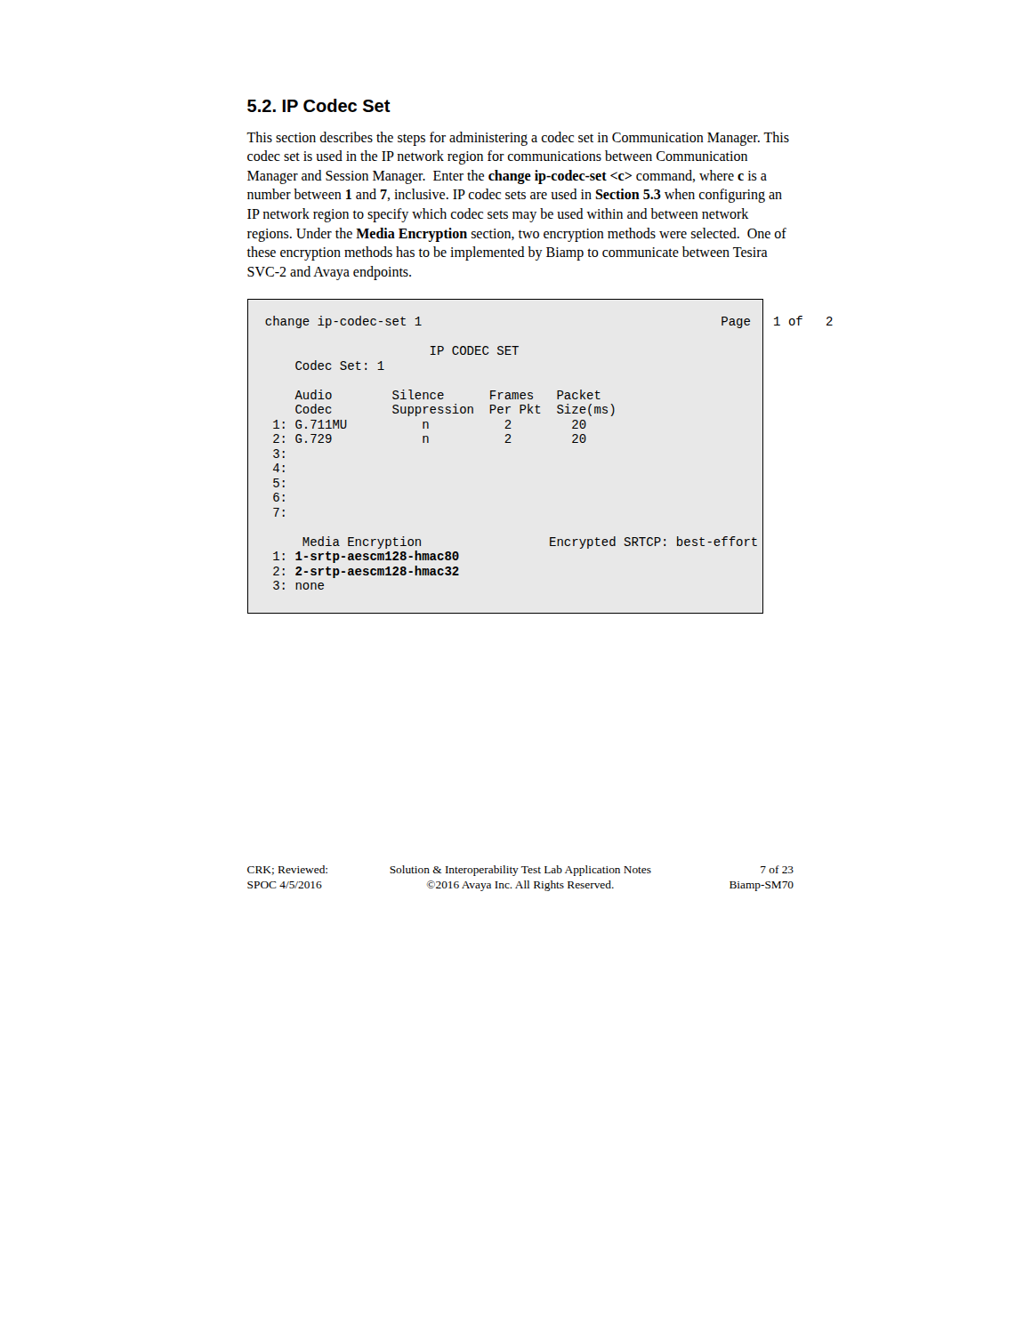5.2. IP Codec Set
This section describes the steps for administering a codec set in Communication Manager. This codec set is used in the IP network region for communications between Communication Manager and Session Manager. Enter the change ip-codec-set <c> command, where c is a number between 1 and 7, inclusive. IP codec sets are used in Section 5.3 when configuring an IP network region to specify which codec sets may be used within and between network regions. Under the Media Encryption section, two encryption methods were selected. One of these encryption methods has to be implemented by Biamp to communicate between Tesira SVC-2 and Avaya endpoints.
change ip-codec-set 1 Page 1 of 2 IP CODEC SET Codec Set: 1 Audio Silence Frames Packet Codec Suppression Per Pkt Size(ms) 1: G.711MU n 2 20 2: G.729 n 2 20 3: 4: 5: 6: 7: Media Encryption Encrypted SRTCP: best-effort 1: 1-srtp-aescm128-hmac80 2: 2-srtp-aescm128-hmac32 3: none
| CRK; Reviewed: SPOC 4/5/2016 | Solution & Interoperability Test Lab Application Notes ©2016 Avaya Inc. All Rights Reserved. | 7 of 23 Biamp-SM70 |